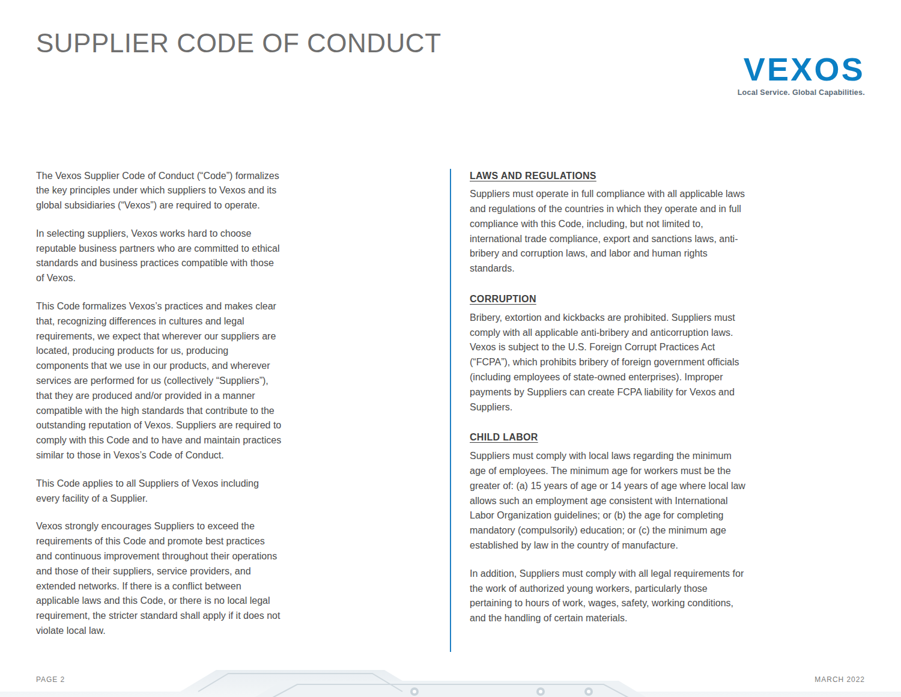Supplier Code of Conduct
VEXOS Local Service. Global Capabilities.
The Vexos Supplier Code of Conduct (“Code”) formalizes the key principles under which suppliers to Vexos and its global subsidiaries (“Vexos”) are required to operate.
In selecting suppliers, Vexos works hard to choose reputable business partners who are committed to ethical standards and business practices compatible with those of Vexos.
This Code formalizes Vexos’s practices and makes clear that, recognizing differences in cultures and legal requirements, we expect that wherever our suppliers are located, producing products for us, producing components that we use in our products, and wherever services are performed for us (collectively “Suppliers”), that they are produced and/or provided in a manner compatible with the high standards that contribute to the outstanding reputation of Vexos. Suppliers are required to comply with this Code and to have and maintain practices similar to those in Vexos’s Code of Conduct.
This Code applies to all Suppliers of Vexos including every facility of a Supplier.
Vexos strongly encourages Suppliers to exceed the requirements of this Code and promote best practices and continuous improvement throughout their operations and those of their suppliers, service providers, and extended networks. If there is a conflict between applicable laws and this Code, or there is no local legal requirement, the stricter standard shall apply if it does not violate local law.
Laws and Regulations
Suppliers must operate in full compliance with all applicable laws and regulations of the countries in which they operate and in full compliance with this Code, including, but not limited to, international trade compliance, export and sanctions laws, anti-bribery and corruption laws, and labor and human rights standards.
Corruption
Bribery, extortion and kickbacks are prohibited. Suppliers must comply with all applicable anti-bribery and anticorruption laws. Vexos is subject to the U.S. Foreign Corrupt Practices Act (“FCPA”), which prohibits bribery of foreign government officials (including employees of state-owned enterprises). Improper payments by Suppliers can create FCPA liability for Vexos and Suppliers.
Child Labor
Suppliers must comply with local laws regarding the minimum age of employees. The minimum age for workers must be the greater of: (a) 15 years of age or 14 years of age where local law allows such an employment age consistent with International Labor Organization guidelines; or (b) the age for completing mandatory (compulsorily) education; or (c) the minimum age established by law in the country of manufacture.
In addition, Suppliers must comply with all legal requirements for the work of authorized young workers, particularly those pertaining to hours of work, wages, safety, working conditions, and the handling of certain materials.
Page 2 March 2022